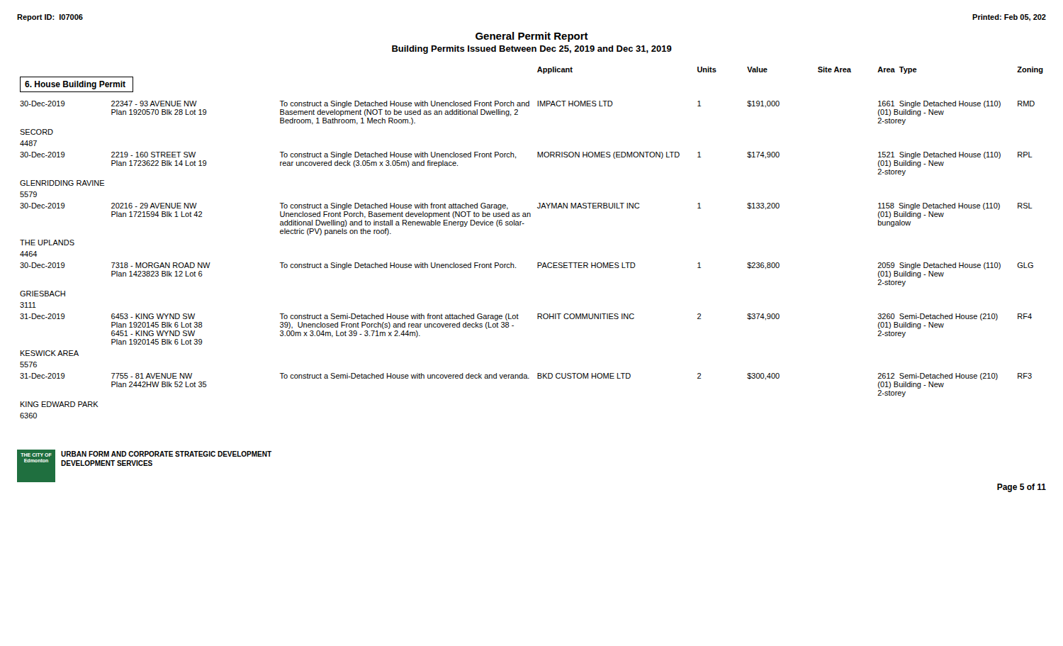Report ID: I07006 Printed: Feb 05, 202
General Permit Report
Building Permits Issued Between Dec 25, 2019 and Dec 31, 2019
| | | | Applicant | Units | Value | Site Area | Area Type | Zoning |
| --- | --- | --- | --- | --- | --- | --- | --- | --- |
| 6. House Building Permit |
| 30-Dec-2019 | 22347 - 93 AVENUE NW Plan 1920570 Blk 28 Lot 19 | To construct a Single Detached House with Unenclosed Front Porch and Basement development (NOT to be used as an additional Dwelling, 2 Bedroom, 1 Bathroom, 1 Mech Room.). | IMPACT HOMES LTD | 1 | $191,000 | | 1661 Single Detached House (110) (01) Building - New 2-storey | RMD |
| SECORD | | | | | | | | |
| 4487 | | | | | | | | |
| 30-Dec-2019 | 2219 - 160 STREET SW Plan 1723622 Blk 14 Lot 19 | To construct a Single Detached House with Unenclosed Front Porch, rear uncovered deck (3.05m x 3.05m) and fireplace. | MORRISON HOMES (EDMONTON) LTD | 1 | $174,900 | | 1521 Single Detached House (110) (01) Building - New 2-storey | RPL |
| GLENRIDDING RAVINE | | | | | | | | |
| 5579 | | | | | | | | |
| 30-Dec-2019 | 20216 - 29 AVENUE NW Plan 1721594 Blk 1 Lot 42 | To construct a Single Detached House with front attached Garage, Unenclosed Front Porch, Basement development (NOT to be used as an additional Dwelling) and to install a Renewable Energy Device (6 solar-electric (PV) panels on the roof). | JAYMAN MASTERBUILT INC | 1 | $133,200 | | 1158 Single Detached House (110) (01) Building - New bungalow | RSL |
| THE UPLANDS | | | | | | | | |
| 4464 | | | | | | | | |
| 30-Dec-2019 | 7318 - MORGAN ROAD NW Plan 1423823 Blk 12 Lot 6 | To construct a Single Detached House with Unenclosed Front Porch. | PACESETTER HOMES LTD | 1 | $236,800 | | 2059 Single Detached House (110) (01) Building - New 2-storey | GLG |
| GRIESBACH | | | | | | | | |
| 3111 | | | | | | | | |
| 31-Dec-2019 | 6453 - KING WYND SW Plan 1920145 Blk 6 Lot 38 6451 - KING WYND SW Plan 1920145 Blk 6 Lot 39 | To construct a Semi-Detached House with front attached Garage (Lot 39), Unenclosed Front Porch(s) and rear uncovered decks (Lot 38 - 3.00m x 3.04m, Lot 39 - 3.71m x 2.44m). | ROHIT COMMUNITIES INC | 2 | $374,900 | | 3260 Semi-Detached House (210) (01) Building - New 2-storey | RF4 |
| KESWICK AREA | | | | | | | | |
| 5576 | | | | | | | | |
| 31-Dec-2019 | 7755 - 81 AVENUE NW Plan 2442HW Blk 52 Lot 35 | To construct a Semi-Detached House with uncovered deck and veranda. | BKD CUSTOM HOME LTD | 2 | $300,400 | | 2612 Semi-Detached House (210) (01) Building - New 2-storey | RF3 |
| KING EDWARD PARK | | | | | | | | |
| 6360 | | | | | | | | |
THE CITY OF
Edmonton
URBAN FORM AND CORPORATE STRATEGIC DEVELOPMENT
DEVELOPMENT SERVICES
Page 5 of 11